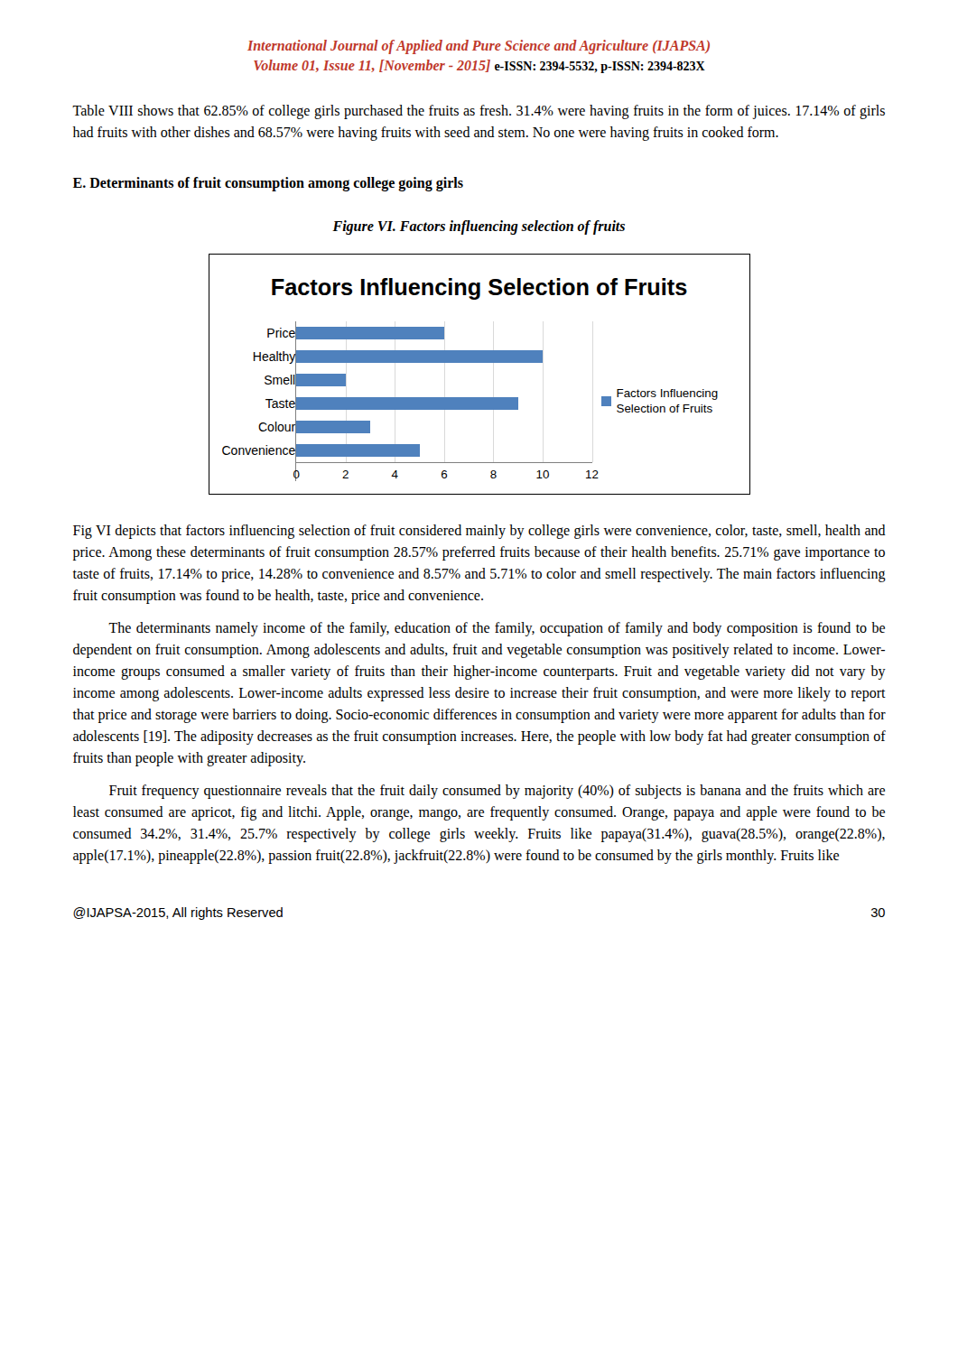International Journal of Applied and Pure Science and Agriculture (IJAPSA)
Volume 01, Issue 11, [November - 2015] e-ISSN: 2394-5532, p-ISSN: 2394-823X
Table VIII shows that 62.85% of college girls purchased the fruits as fresh. 31.4% were having fruits in the form of juices. 17.14% of girls had fruits with other dishes and 68.57% were having fruits with seed and stem. No one were having fruits in cooked form.
E. Determinants of fruit consumption among college going girls
Figure VI. Factors influencing selection of fruits
Factors Influencing Selection of Fruits
| Price | |
| Healthy | |
| Smell | |
| Taste | |
| Colour | |
| Convenience | |
| | 0 2 4 6 8 10 12 |
Factors Influencing Selection of Fruits
Fig VI depicts that factors influencing selection of fruit considered mainly by college girls were convenience, color, taste, smell, health and price. Among these determinants of fruit consumption 28.57% preferred fruits because of their health benefits. 25.71% gave importance to taste of fruits, 17.14% to price, 14.28% to convenience and 8.57% and 5.71% to color and smell respectively. The main factors influencing fruit consumption was found to be health, taste, price and convenience.
The determinants namely income of the family, education of the family, occupation of family and body composition is found to be dependent on fruit consumption. Among adolescents and adults, fruit and vegetable consumption was positively related to income. Lower-income groups consumed a smaller variety of fruits than their higher-income counterparts. Fruit and vegetable variety did not vary by income among adolescents. Lower-income adults expressed less desire to increase their fruit consumption, and were more likely to report that price and storage were barriers to doing. Socio-economic differences in consumption and variety were more apparent for adults than for adolescents [19]. The adiposity decreases as the fruit consumption increases. Here, the people with low body fat had greater consumption of fruits than people with greater adiposity.
Fruit frequency questionnaire reveals that the fruit daily consumed by majority (40%) of subjects is banana and the fruits which are least consumed are apricot, fig and litchi. Apple, orange, mango, are frequently consumed. Orange, papaya and apple were found to be consumed 34.2%, 31.4%, 25.7% respectively by college girls weekly. Fruits like papaya(31.4%), guava(28.5%), orange(22.8%), apple(17.1%), pineapple(22.8%), passion fruit(22.8%), jackfruit(22.8%) were found to be consumed by the girls monthly. Fruits like
@IJAPSA-2015, All rights Reserved 30